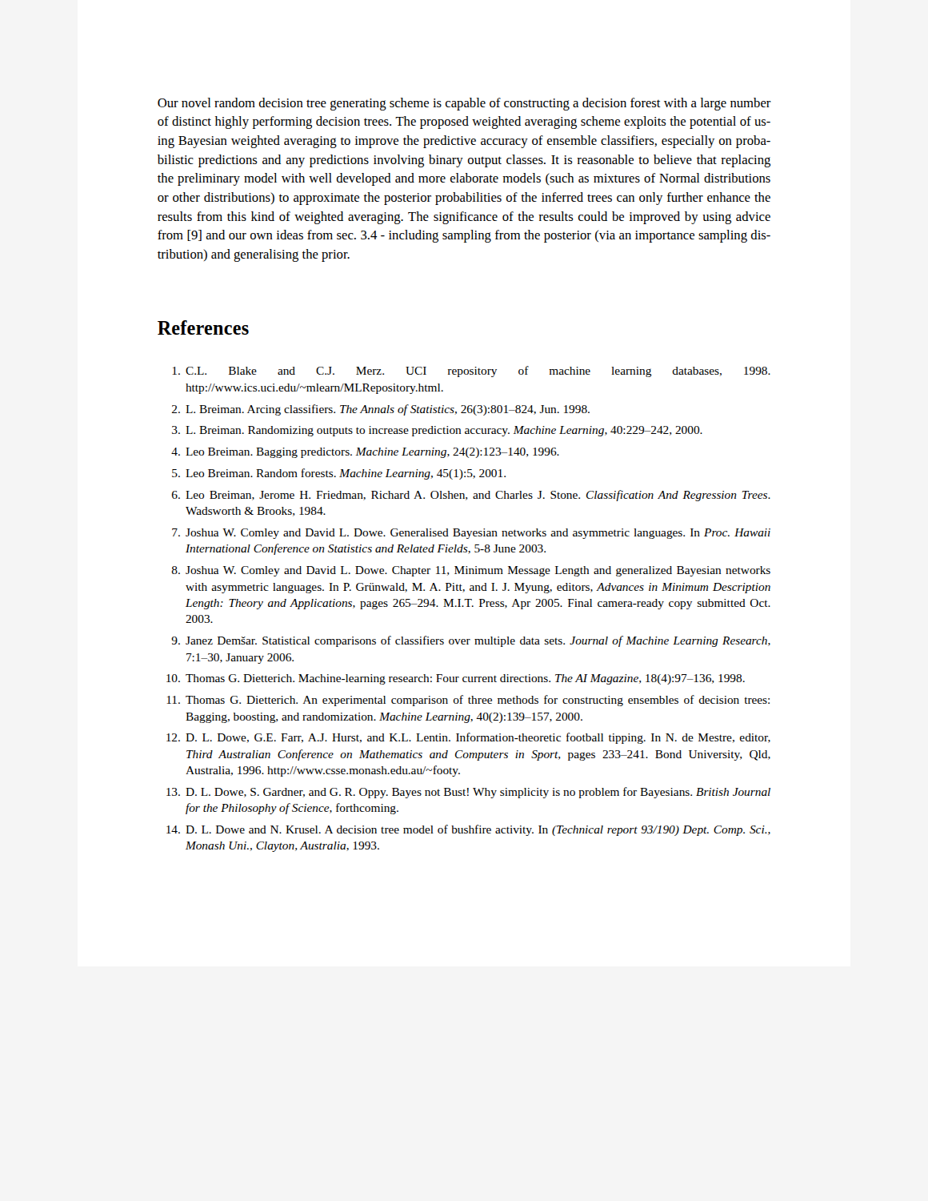Our novel random decision tree generating scheme is capable of constructing a decision forest with a large number of distinct highly performing decision trees. The proposed weighted averaging scheme exploits the potential of using Bayesian weighted averaging to improve the predictive accuracy of ensemble classifiers, especially on probabilistic predictions and any predictions involving binary output classes. It is reasonable to believe that replacing the preliminary model with well developed and more elaborate models (such as mixtures of Normal distributions or other distributions) to approximate the posterior probabilities of the inferred trees can only further enhance the results from this kind of weighted averaging. The significance of the results could be improved by using advice from [9] and our own ideas from sec. 3.4 - including sampling from the posterior (via an importance sampling distribution) and generalising the prior.
References
C.L. Blake and C.J. Merz. UCI repository of machine learning databases, 1998. http://www.ics.uci.edu/~mlearn/MLRepository.html.
L. Breiman. Arcing classifiers. The Annals of Statistics, 26(3):801–824, Jun. 1998.
L. Breiman. Randomizing outputs to increase prediction accuracy. Machine Learning, 40:229–242, 2000.
Leo Breiman. Bagging predictors. Machine Learning, 24(2):123–140, 1996.
Leo Breiman. Random forests. Machine Learning, 45(1):5, 2001.
Leo Breiman, Jerome H. Friedman, Richard A. Olshen, and Charles J. Stone. Classification And Regression Trees. Wadsworth & Brooks, 1984.
Joshua W. Comley and David L. Dowe. Generalised Bayesian networks and asymmetric languages. In Proc. Hawaii International Conference on Statistics and Related Fields, 5-8 June 2003.
Joshua W. Comley and David L. Dowe. Chapter 11, Minimum Message Length and generalized Bayesian networks with asymmetric languages. In P. Grünwald, M. A. Pitt, and I. J. Myung, editors, Advances in Minimum Description Length: Theory and Applications, pages 265–294. M.I.T. Press, Apr 2005. Final camera-ready copy submitted Oct. 2003.
Janez Demšar. Statistical comparisons of classifiers over multiple data sets. Journal of Machine Learning Research, 7:1–30, January 2006.
Thomas G. Dietterich. Machine-learning research: Four current directions. The AI Magazine, 18(4):97–136, 1998.
Thomas G. Dietterich. An experimental comparison of three methods for constructing ensembles of decision trees: Bagging, boosting, and randomization. Machine Learning, 40(2):139–157, 2000.
D. L. Dowe, G.E. Farr, A.J. Hurst, and K.L. Lentin. Information-theoretic football tipping. In N. de Mestre, editor, Third Australian Conference on Mathematics and Computers in Sport, pages 233–241. Bond University, Qld, Australia, 1996. http://www.csse.monash.edu.au/~footy.
D. L. Dowe, S. Gardner, and G. R. Oppy. Bayes not Bust! Why simplicity is no problem for Bayesians. British Journal for the Philosophy of Science, forthcoming.
D. L. Dowe and N. Krusel. A decision tree model of bushfire activity. In (Technical report 93/190) Dept. Comp. Sci., Monash Uni., Clayton, Australia, 1993.